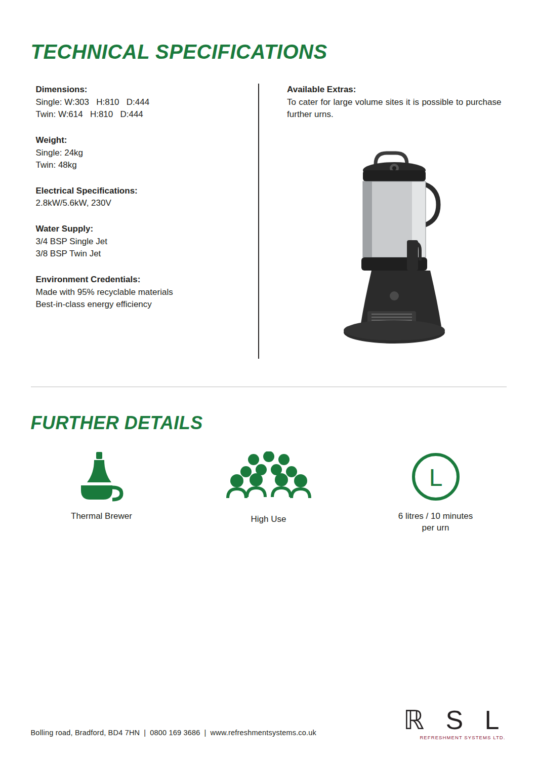TECHNICAL SPECIFICATIONS
Dimensions: Single: W:303 H:810 D:444
Twin: W:614 H:810 D:444
Weight: Single: 24kg
Twin: 48kg
Electrical Specifications: 2.8kW/5.6kW, 230V
Water Supply: 3/4 BSP Single Jet
3/8 BSP Twin Jet
Environment Credentials: Made with 95% recyclable materials
Best-in-class energy efficiency
Available Extras:
To cater for large volume sites it is possible to purchase further urns.
FURTHER DETAILS
Thermal Brewer
High Use
L
6 litres / 10 minutes
per urn
Bolling road, Bradford, BD4 7HN|0800 169 3686|www.refreshmentsystems.co.uk
ℝ S L
REFRESHMENT SYSTEMS LTD.